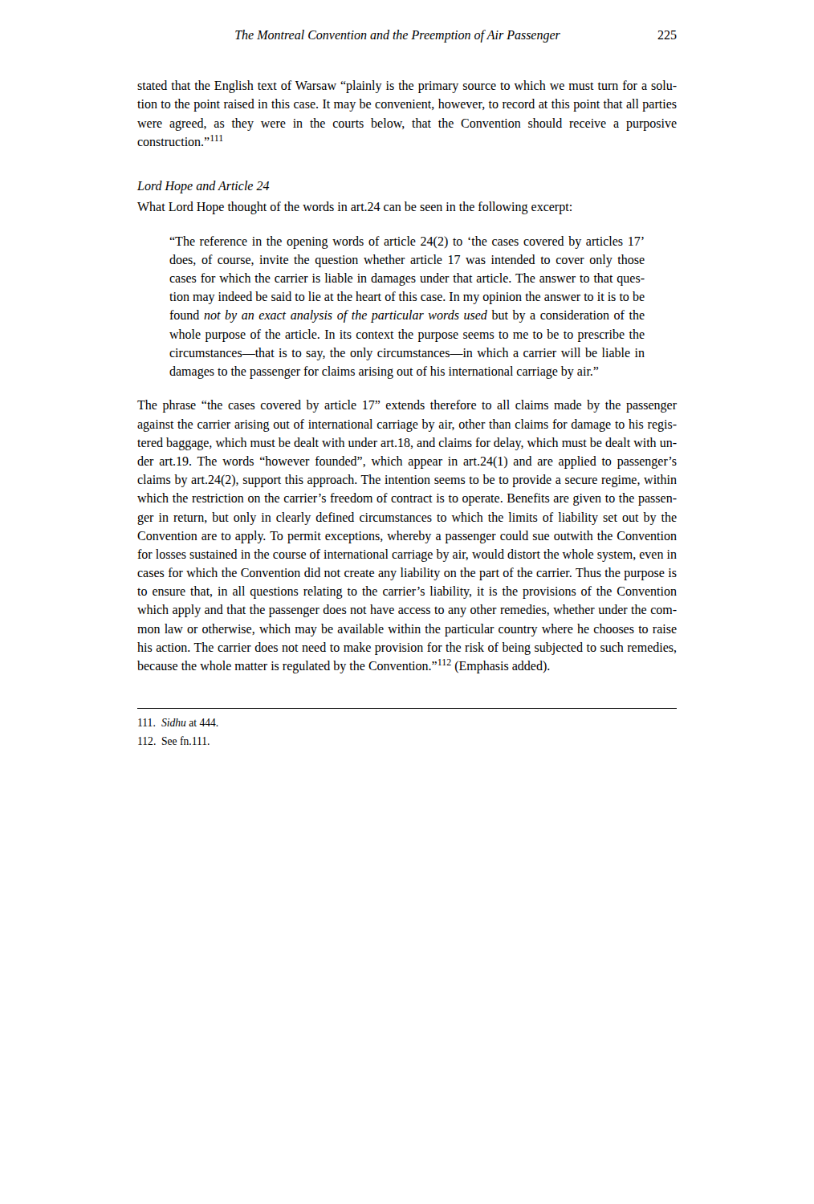The Montreal Convention and the Preemption of Air Passenger 225
stated that the English text of Warsaw “plainly is the primary source to which we must turn for a solution to the point raised in this case. It may be convenient, however, to record at this point that all parties were agreed, as they were in the courts below, that the Convention should receive a purposive construction.”111
Lord Hope and Article 24
What Lord Hope thought of the words in art.24 can be seen in the following excerpt:
“The reference in the opening words of article 24(2) to ‘the cases covered by articles 17’ does, of course, invite the question whether article 17 was intended to cover only those cases for which the carrier is liable in damages under that article. The answer to that question may indeed be said to lie at the heart of this case. In my opinion the answer to it is to be found not by an exact analysis of the particular words used but by a consideration of the whole purpose of the article. In its context the purpose seems to me to be to prescribe the circumstances—that is to say, the only circumstances—in which a carrier will be liable in damages to the passenger for claims arising out of his international carriage by air.”
The phrase “the cases covered by article 17” extends therefore to all claims made by the passenger against the carrier arising out of international carriage by air, other than claims for damage to his registered baggage, which must be dealt with under art.18, and claims for delay, which must be dealt with under art.19. The words “however founded”, which appear in art.24(1) and are applied to passenger’s claims by art.24(2), support this approach. The intention seems to be to provide a secure regime, within which the restriction on the carrier’s freedom of contract is to operate. Benefits are given to the passenger in return, but only in clearly defined circumstances to which the limits of liability set out by the Convention are to apply. To permit exceptions, whereby a passenger could sue outwith the Convention for losses sustained in the course of international carriage by air, would distort the whole system, even in cases for which the Convention did not create any liability on the part of the carrier. Thus the purpose is to ensure that, in all questions relating to the carrier’s liability, it is the provisions of the Convention which apply and that the passenger does not have access to any other remedies, whether under the common law or otherwise, which may be available within the particular country where he chooses to raise his action. The carrier does not need to make provision for the risk of being subjected to such remedies, because the whole matter is regulated by the Convention.”112 (Emphasis added).
111. Sidhu at 444.
112. See fn.111.